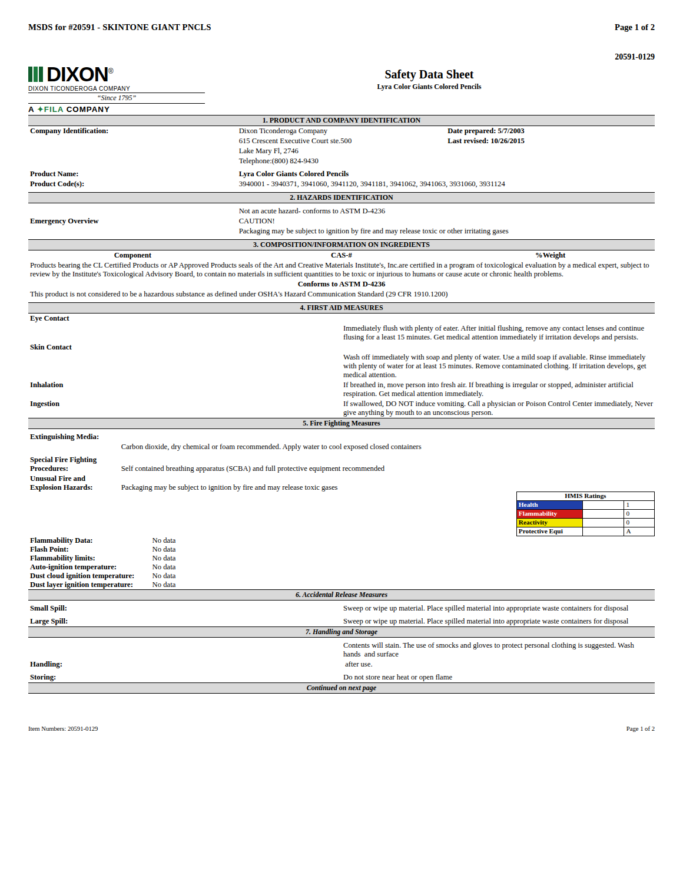MSDS for #20591 - SKINTONE GIANT PNCLS
Page 1 of 2
20591-0129
DIXON®
DIXON TICONDEROGA COMPANY
“Since 1795”
A ✦FILA COMPANY
Safety Data Sheet
Lyra Color Giants Colored Pencils
| 1. PRODUCT AND COMPANY IDENTIFICATION |
| Company Identification: | Dixon Ticonderoga Company | Date prepared: 5/7/2003 |
| | 615 Crescent Executive Court ste.500 | Last revised: 10/26/2015 |
| | Lake Mary Fl, 2746 | |
| | Telephone:(800) 824-9430 | |
| Product Name: | Lyra Color Giants Colored Pencils |
| Product Code(s): | 3940001 - 3940371, 3941060, 3941120, 3941181, 3941062, 3941063, 3931060, 3931124 |
| 2. HAZARDS IDENTIFICATION |
| | Not an acute hazard- conforms to ASTM D-4236 |
| Emergency Overview | CAUTION! |
| | Packaging may be subject to ignition by fire and may release toxic or other irritating gases |
| 3. COMPOSITION/INFORMATION ON INGREDIENTS |
| Component | CAS-# | %Weight |
| Products bearing the CL Certified Products or AP Approved Products seals of the Art and Creative Materials Institute's, Inc.are certified in a program of toxicological evaluation by a medical expert, subject to review by the Institute's Toxicological Advisory Board, to contain no materials in sufficient quantities to be toxic or injurious to humans or cause acute or chronic health problems. |
| Conforms to ASTM D-4236 |
| This product is not considered to be a hazardous substance as defined under OSHA's Hazard Communication Standard (29 CFR 1910.1200) |
| 4. FIRST AID MEASURES |
| Eye Contact | |
| | Immediately flush with plenty of eater. After initial flushing, remove any contact lenses and continue flusing for a least 15 minutes. Get medical attention immediately if irritation develops and persists. |
| Skin Contact | |
| | Wash off immediately with soap and plenty of water. Use a mild soap if avaliable. Rinse immediately with plenty of water for at least 15 minutes. Remove contaminated clothing. If irritation develops, get medical attention. |
| Inhalation | If breathed in, move person into fresh air. If breathing is irregular or stopped, administer artificial respiration. Get medical attention immediately. |
| Ingestion | If swallowed, DO NOT induce vomiting. Call a physician or Poison Control Center immediately, Never give anything by mouth to an unconscious person. |
| 5. Fire Fighting Measures |
| Extinguishing Media: | |
| | Carbon dioxide, dry chemical or foam recommended. Apply water to cool exposed closed containers |
| Special Fire Fighting Procedures: | Self contained breathing apparatus (SCBA) and full protective equipment recommended |
| Unusual Fire and Explosion Hazards: | Packaging may be subject to ignition by fire and may release toxic gases |
| HMIS Ratings |
| Health | | 1 |
| Flammability | | 0 |
| Reactivity | | 0 |
| Protective Equi | | A |
| Flammability Data: | No data | |
| Flash Point: | No data | |
| Flammability limits: | No data | |
| Auto-ignition temperature: | No data | |
| Dust cloud ignition temperature: | No data | |
| Dust layer ignition temperature: | No data | |
| 6. Accidental Release Measures |
| Small Spill: | Sweep or wipe up material. Place spilled material into appropriate waste containers for disposal |
| Large Spill: | Sweep or wipe up material. Place spilled material into appropriate waste containers for disposal |
| 7. Handling and Storage |
| | Contents will stain. The use of smocks and gloves to protect personal clothing is suggested. Wash hands and surface |
| Handling: | after use. |
| Storing: | Do not store near heat or open flame |
Continued on next page
Item Numbers: 20591-0129
Page 1 of 2